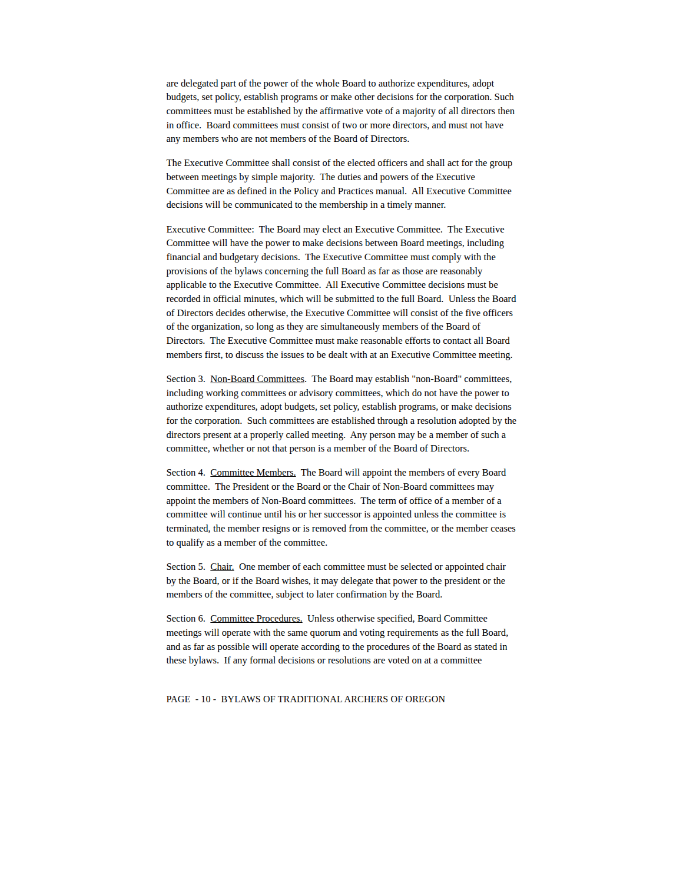are delegated part of the power of the whole Board to authorize expenditures, adopt budgets, set policy, establish programs or make other decisions for the corporation. Such committees must be established by the affirmative vote of a majority of all directors then in office. Board committees must consist of two or more directors, and must not have any members who are not members of the Board of Directors.
The Executive Committee shall consist of the elected officers and shall act for the group between meetings by simple majority. The duties and powers of the Executive Committee are as defined in the Policy and Practices manual. All Executive Committee decisions will be communicated to the membership in a timely manner.
Executive Committee: The Board may elect an Executive Committee. The Executive Committee will have the power to make decisions between Board meetings, including financial and budgetary decisions. The Executive Committee must comply with the provisions of the bylaws concerning the full Board as far as those are reasonably applicable to the Executive Committee. All Executive Committee decisions must be recorded in official minutes, which will be submitted to the full Board. Unless the Board of Directors decides otherwise, the Executive Committee will consist of the five officers of the organization, so long as they are simultaneously members of the Board of Directors. The Executive Committee must make reasonable efforts to contact all Board members first, to discuss the issues to be dealt with at an Executive Committee meeting.
Section 3. Non-Board Committees. The Board may establish "non-Board" committees, including working committees or advisory committees, which do not have the power to authorize expenditures, adopt budgets, set policy, establish programs, or make decisions for the corporation. Such committees are established through a resolution adopted by the directors present at a properly called meeting. Any person may be a member of such a committee, whether or not that person is a member of the Board of Directors.
Section 4. Committee Members. The Board will appoint the members of every Board committee. The President or the Board or the Chair of Non-Board committees may appoint the members of Non-Board committees. The term of office of a member of a committee will continue until his or her successor is appointed unless the committee is terminated, the member resigns or is removed from the committee, or the member ceases to qualify as a member of the committee.
Section 5. Chair. One member of each committee must be selected or appointed chair by the Board, or if the Board wishes, it may delegate that power to the president or the members of the committee, subject to later confirmation by the Board.
Section 6. Committee Procedures. Unless otherwise specified, Board Committee meetings will operate with the same quorum and voting requirements as the full Board, and as far as possible will operate according to the procedures of the Board as stated in these bylaws. If any formal decisions or resolutions are voted on at a committee
PAGE - 10 - BYLAWS OF TRADITIONAL ARCHERS OF OREGON